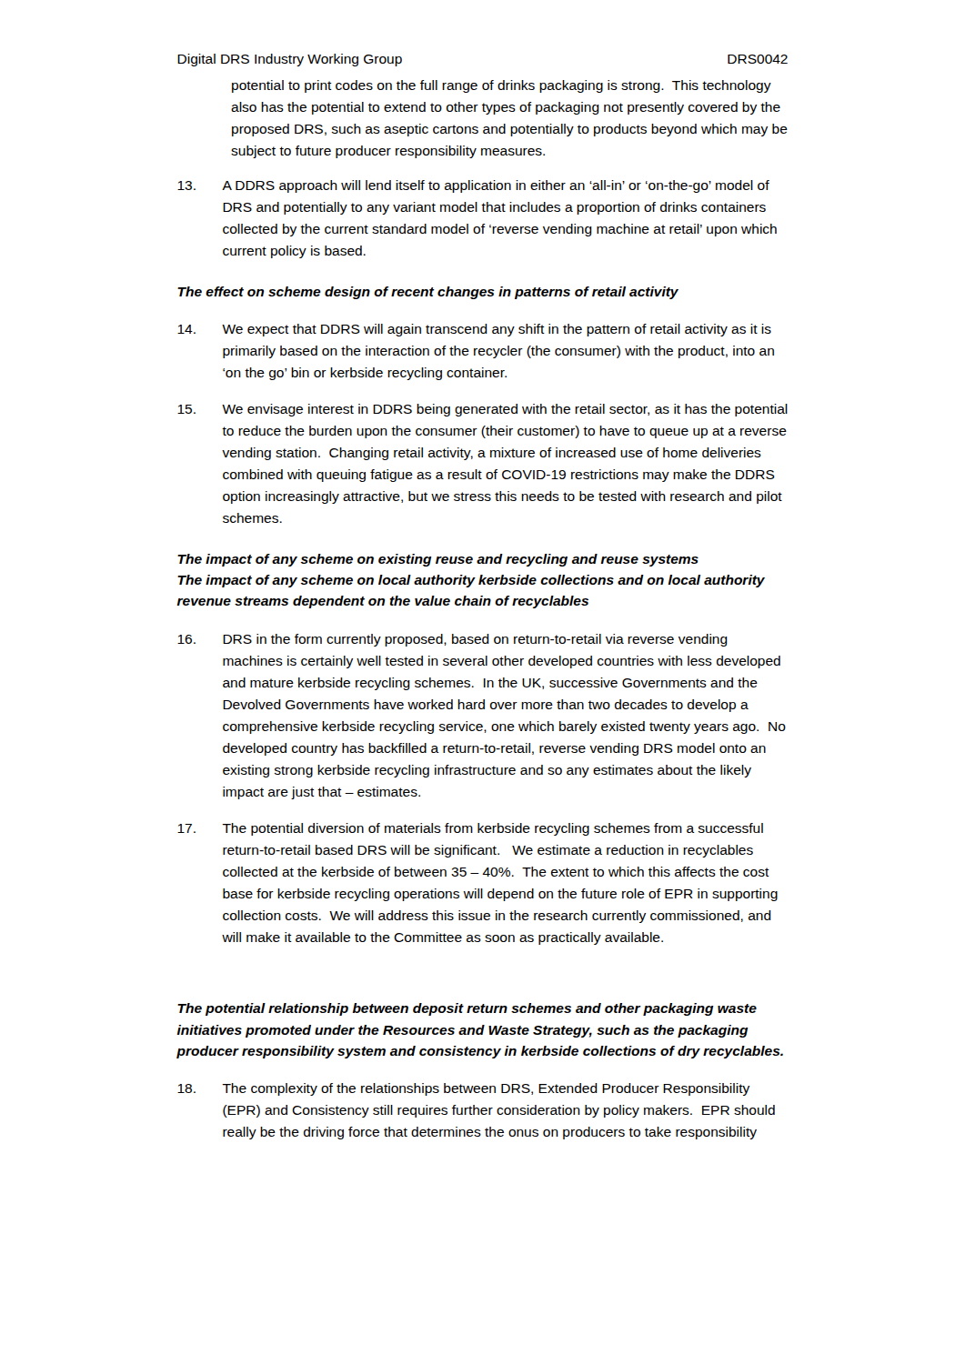Digital DRS Industry Working Group
DRS0042
potential to print codes on the full range of drinks packaging is strong. This technology also has the potential to extend to other types of packaging not presently covered by the proposed DRS, such as aseptic cartons and potentially to products beyond which may be subject to future producer responsibility measures.
13. A DDRS approach will lend itself to application in either an ‘all-in’ or ‘on-the-go’ model of DRS and potentially to any variant model that includes a proportion of drinks containers collected by the current standard model of ‘reverse vending machine at retail’ upon which current policy is based.
The effect on scheme design of recent changes in patterns of retail activity
14. We expect that DDRS will again transcend any shift in the pattern of retail activity as it is primarily based on the interaction of the recycler (the consumer) with the product, into an ‘on the go’ bin or kerbside recycling container.
15. We envisage interest in DDRS being generated with the retail sector, as it has the potential to reduce the burden upon the consumer (their customer) to have to queue up at a reverse vending station. Changing retail activity, a mixture of increased use of home deliveries combined with queuing fatigue as a result of COVID-19 restrictions may make the DDRS option increasingly attractive, but we stress this needs to be tested with research and pilot schemes.
The impact of any scheme on existing reuse and recycling and reuse systems
The impact of any scheme on local authority kerbside collections and on local authority revenue streams dependent on the value chain of recyclables
16. DRS in the form currently proposed, based on return-to-retail via reverse vending machines is certainly well tested in several other developed countries with less developed and mature kerbside recycling schemes. In the UK, successive Governments and the Devolved Governments have worked hard over more than two decades to develop a comprehensive kerbside recycling service, one which barely existed twenty years ago. No developed country has backfilled a return-to-retail, reverse vending DRS model onto an existing strong kerbside recycling infrastructure and so any estimates about the likely impact are just that – estimates.
17. The potential diversion of materials from kerbside recycling schemes from a successful return-to-retail based DRS will be significant. We estimate a reduction in recyclables collected at the kerbside of between 35 – 40%. The extent to which this affects the cost base for kerbside recycling operations will depend on the future role of EPR in supporting collection costs. We will address this issue in the research currently commissioned, and will make it available to the Committee as soon as practically available.
The potential relationship between deposit return schemes and other packaging waste initiatives promoted under the Resources and Waste Strategy, such as the packaging producer responsibility system and consistency in kerbside collections of dry recyclables.
18. The complexity of the relationships between DRS, Extended Producer Responsibility (EPR) and Consistency still requires further consideration by policy makers. EPR should really be the driving force that determines the onus on producers to take responsibility